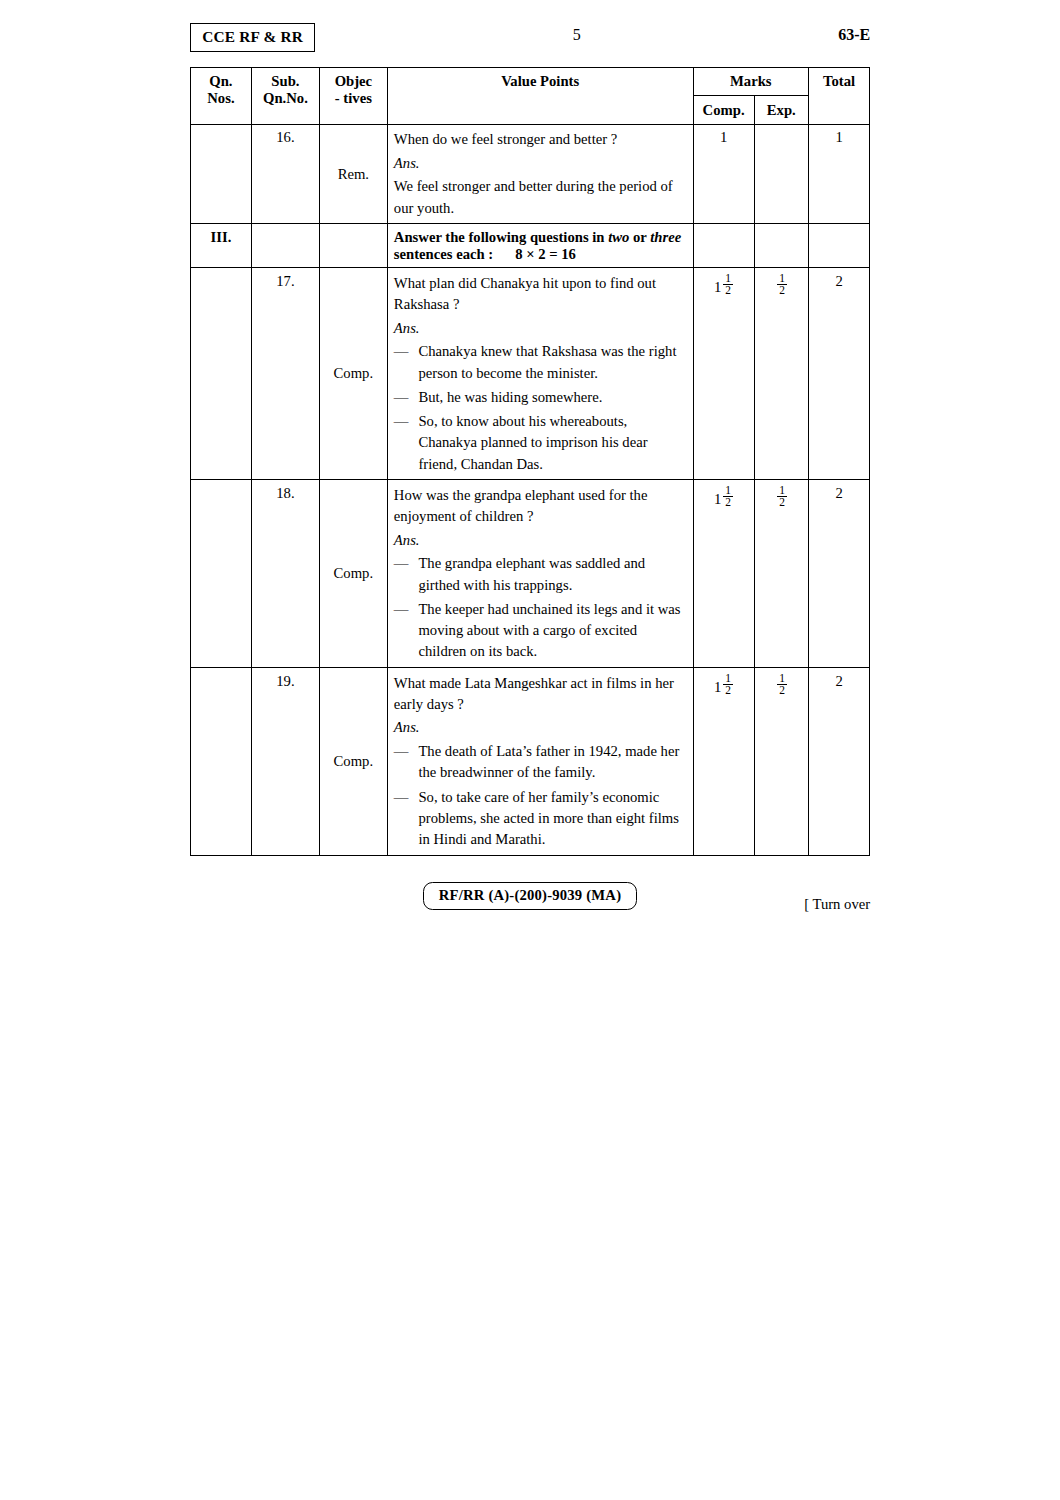CCE RF & RR
5
63-E
| Qn. Nos. | Sub. Qn.No. | Objec - tives | Value Points | Marks | Total |
| --- | --- | --- | --- | --- | --- |
| Comp. | Exp. |
| | 16. | Rem. | When do we feel stronger and better ? Ans. We feel stronger and better during the period of our youth. | 1 | | 1 |
| III. | | | Answer the following questions in two or three sentences each : 8 × 2 = 16 | | | |
| | 17. | Comp. | What plan did Chanakya hit upon to find out Rakshasa ? Ans. Chanakya knew that Rakshasa was the right person to become the minister. But, he was hiding somewhere. So, to know about his whereabouts, Chanakya planned to imprison his dear friend, Chandan Das. | 1 1 2 | 1 2 | 2 |
| | 18. | Comp. | How was the grandpa elephant used for the enjoyment of children ? Ans. The grandpa elephant was saddled and girthed with his trappings. The keeper had unchained its legs and it was moving about with a cargo of excited children on its back. | 1 1 2 | 1 2 | 2 |
| | 19. | Comp. | What made Lata Mangeshkar act in films in her early days ? Ans. The death of Lata’s father in 1942, made her the breadwinner of the family. So, to take care of her family’s economic problems, she acted in more than eight films in Hindi and Marathi. | 1 1 2 | 1 2 | 2 |
RF/RR (A)-(200)-9039 (MA)
[ Turn over